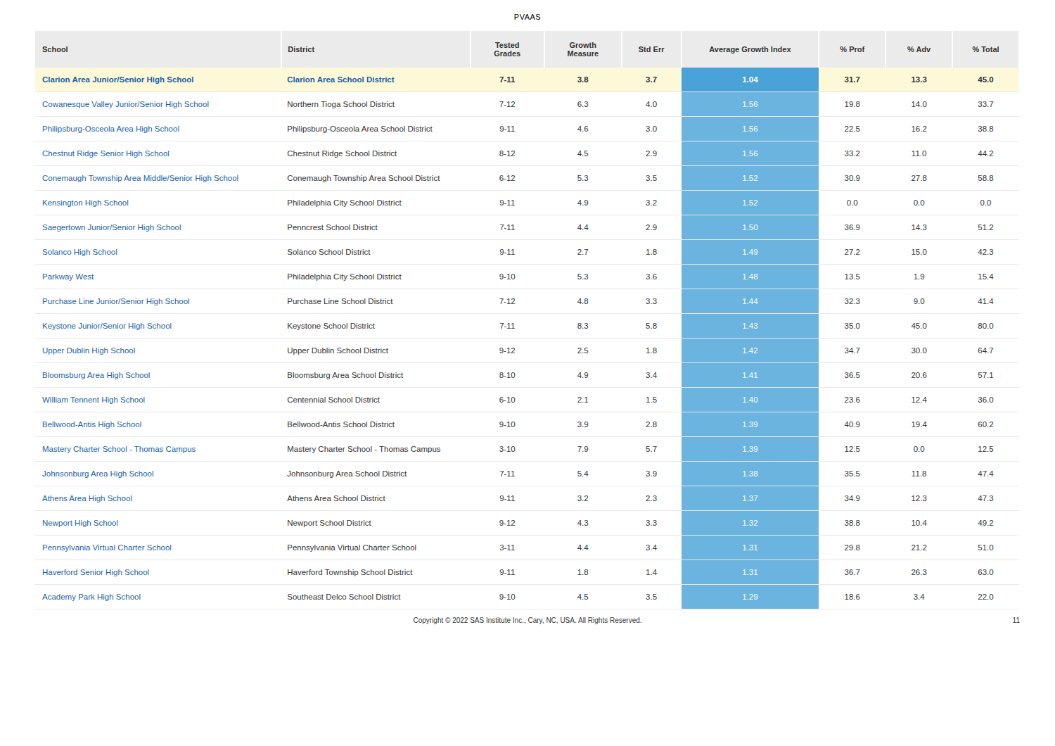PVAAS
| School | District | Tested Grades | Growth Measure | Std Err | Average Growth Index | % Prof | % Adv | % Total |
| --- | --- | --- | --- | --- | --- | --- | --- | --- |
| Clarion Area Junior/Senior High School | Clarion Area School District | 7-11 | 3.8 | 3.7 | 1.04 | 31.7 | 13.3 | 45.0 |
| Cowanesque Valley Junior/Senior High School | Northern Tioga School District | 7-12 | 6.3 | 4.0 | 1.56 | 19.8 | 14.0 | 33.7 |
| Philipsburg-Osceola Area High School | Philipsburg-Osceola Area School District | 9-11 | 4.6 | 3.0 | 1.56 | 22.5 | 16.2 | 38.8 |
| Chestnut Ridge Senior High School | Chestnut Ridge School District | 8-12 | 4.5 | 2.9 | 1.56 | 33.2 | 11.0 | 44.2 |
| Conemaugh Township Area Middle/Senior High School | Conemaugh Township Area School District | 6-12 | 5.3 | 3.5 | 1.52 | 30.9 | 27.8 | 58.8 |
| Kensington High School | Philadelphia City School District | 9-11 | 4.9 | 3.2 | 1.52 | 0.0 | 0.0 | 0.0 |
| Saegertown Junior/Senior High School | Penncrest School District | 7-11 | 4.4 | 2.9 | 1.50 | 36.9 | 14.3 | 51.2 |
| Solanco High School | Solanco School District | 9-11 | 2.7 | 1.8 | 1.49 | 27.2 | 15.0 | 42.3 |
| Parkway West | Philadelphia City School District | 9-10 | 5.3 | 3.6 | 1.48 | 13.5 | 1.9 | 15.4 |
| Purchase Line Junior/Senior High School | Purchase Line School District | 7-12 | 4.8 | 3.3 | 1.44 | 32.3 | 9.0 | 41.4 |
| Keystone Junior/Senior High School | Keystone School District | 7-11 | 8.3 | 5.8 | 1.43 | 35.0 | 45.0 | 80.0 |
| Upper Dublin High School | Upper Dublin School District | 9-12 | 2.5 | 1.8 | 1.42 | 34.7 | 30.0 | 64.7 |
| Bloomsburg Area High School | Bloomsburg Area School District | 8-10 | 4.9 | 3.4 | 1.41 | 36.5 | 20.6 | 57.1 |
| William Tennent High School | Centennial School District | 6-10 | 2.1 | 1.5 | 1.40 | 23.6 | 12.4 | 36.0 |
| Bellwood-Antis High School | Bellwood-Antis School District | 9-10 | 3.9 | 2.8 | 1.39 | 40.9 | 19.4 | 60.2 |
| Mastery Charter School - Thomas Campus | Mastery Charter School - Thomas Campus | 3-10 | 7.9 | 5.7 | 1.39 | 12.5 | 0.0 | 12.5 |
| Johnsonburg Area High School | Johnsonburg Area School District | 7-11 | 5.4 | 3.9 | 1.38 | 35.5 | 11.8 | 47.4 |
| Athens Area High School | Athens Area School District | 9-11 | 3.2 | 2.3 | 1.37 | 34.9 | 12.3 | 47.3 |
| Newport High School | Newport School District | 9-12 | 4.3 | 3.3 | 1.32 | 38.8 | 10.4 | 49.2 |
| Pennsylvania Virtual Charter School | Pennsylvania Virtual Charter School | 3-11 | 4.4 | 3.4 | 1.31 | 29.8 | 21.2 | 51.0 |
| Haverford Senior High School | Haverford Township School District | 9-11 | 1.8 | 1.4 | 1.31 | 36.7 | 26.3 | 63.0 |
| Academy Park High School | Southeast Delco School District | 9-10 | 4.5 | 3.5 | 1.29 | 18.6 | 3.4 | 22.0 |
Copyright © 2022 SAS Institute Inc., Cary, NC, USA. All Rights Reserved. 11